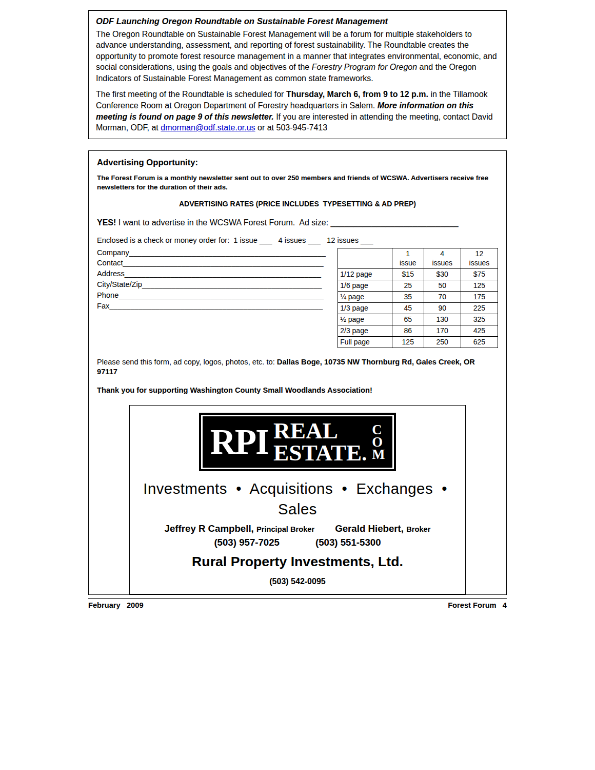ODF Launching Oregon Roundtable on Sustainable Forest Management
The Oregon Roundtable on Sustainable Forest Management will be a forum for multiple stakeholders to advance understanding, assessment, and reporting of forest sustainability. The Roundtable creates the opportunity to promote forest resource management in a manner that integrates environmental, economic, and social considerations, using the goals and objectives of the Forestry Program for Oregon and the Oregon Indicators of Sustainable Forest Management as common state frameworks.
The first meeting of the Roundtable is scheduled for Thursday, March 6, from 9 to 12 p.m. in the Tillamook Conference Room at Oregon Department of Forestry headquarters in Salem. More information on this meeting is found on page 9 of this newsletter. If you are interested in attending the meeting, contact David Morman, ODF, at dmorman@odf.state.or.us or at 503-945-7413
Advertising Opportunity:
The Forest Forum is a monthly newsletter sent out to over 250 members and friends of WCSWA. Advertisers receive free newsletters for the duration of their ads.
ADVERTISING RATES (PRICE INCLUDES TYPESETTING & AD PREP)
YES! I want to advertise in the WCSWA Forest Forum. Ad size: ____________________________
Enclosed is a check or money order for: 1 issue ___ 4 issues ___ 12 issues ___
Company_______________________________________________
Contact________________________________________________
Address_______________________________________________
City/State/Zip___________________________________________
Phone_________________________________________________
Fax___________________________________________________
| | 1 issue | 4 issues | 12 issues |
| --- | --- | --- | --- |
| 1/12 page | $15 | $30 | $75 |
| 1/6 page | 25 | 50 | 125 |
| ¼ page | 35 | 70 | 175 |
| 1/3 page | 45 | 90 | 225 |
| ½ page | 65 | 130 | 325 |
| 2/3 page | 86 | 170 | 425 |
| Full page | 125 | 250 | 625 |
Please send this form, ad copy, logos, photos, etc. to: Dallas Boge, 10735 NW Thornburg Rd, Gales Creek, OR 97117
Thank you for supporting Washington County Small Woodlands Association!
RPI
REAL
ESTATE.
C
O
M
Investments • Acquisitions • Exchanges • Sales
Jeffrey R Campbell, Principal Broker
Gerald Hiebert, Broker
(503) 957-7025
(503) 551-5300
Rural Property Investments, Ltd.
(503) 542-0095
February 2009
Forest Forum 4